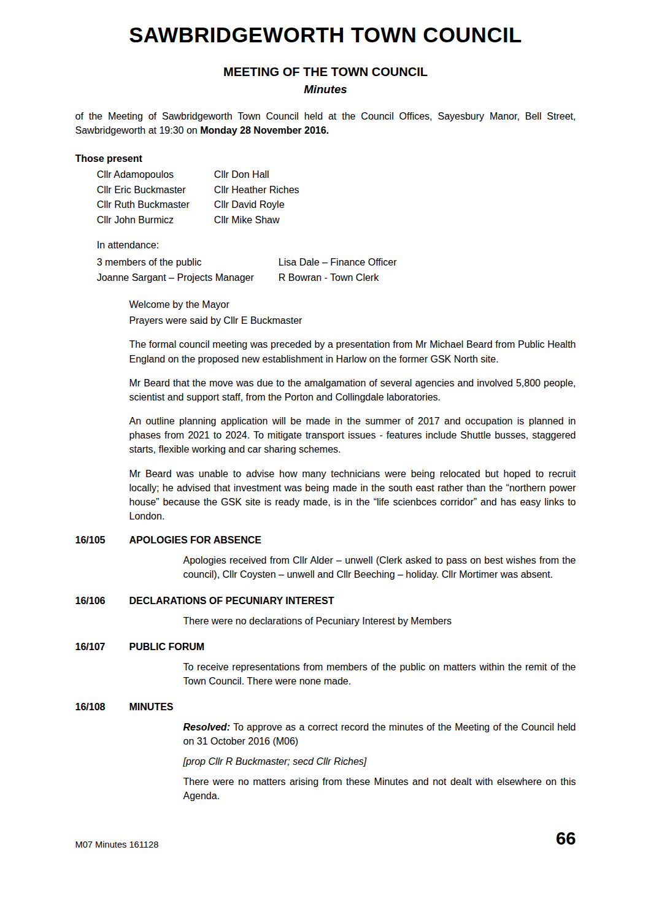SAWBRIDGEWORTH TOWN COUNCIL
MEETING OF THE TOWN COUNCIL
Minutes
of the Meeting of Sawbridgeworth Town Council held at the Council Offices, Sayesbury Manor, Bell Street, Sawbridgeworth at 19:30 on Monday 28 November 2016.
Those present
| Cllr Adamopoulos | Cllr Don Hall |
| Cllr Eric Buckmaster | Cllr Heather Riches |
| Cllr Ruth Buckmaster | Cllr David Royle |
| Cllr John Burmicz | Cllr Mike Shaw |
In attendance:
| 3 members of the public | Lisa Dale – Finance Officer |
| Joanne Sargant – Projects Manager | R Bowran - Town Clerk |
Welcome by the Mayor
Prayers were said by Cllr E Buckmaster
The formal council meeting was preceded by a presentation from Mr Michael Beard from Public Health England on the proposed new establishment in Harlow on the former GSK North site.
Mr Beard that the move was due to the amalgamation of several agencies and involved 5,800 people, scientist and support staff, from the Porton and Collingdale laboratories.
An outline planning application will be made in the summer of 2017 and occupation is planned in phases from 2021 to 2024. To mitigate transport issues - features include Shuttle busses, staggered starts, flexible working and car sharing schemes.
Mr Beard was unable to advise how many technicians were being relocated but hoped to recruit locally; he advised that investment was being made in the south east rather than the “northern power house” because the GSK site is ready made, is in the “life scienbces corridor” and has easy links to London.
16/105
APOLOGIES FOR ABSENCE
Apologies received from Cllr Alder – unwell (Clerk asked to pass on best wishes from the council), Cllr Coysten – unwell and Cllr Beeching – holiday. Cllr Mortimer was absent.
16/106
DECLARATIONS OF PECUNIARY INTEREST
There were no declarations of Pecuniary Interest by Members
16/107
PUBLIC FORUM
To receive representations from members of the public on matters within the remit of the Town Council. There were none made.
16/108
MINUTES
Resolved: To approve as a correct record the minutes of the Meeting of the Council held on 31 October 2016 (M06)
[prop Cllr R Buckmaster; secd Cllr Riches]
There were no matters arising from these Minutes and not dealt with elsewhere on this Agenda.
M07 Minutes 161128 66